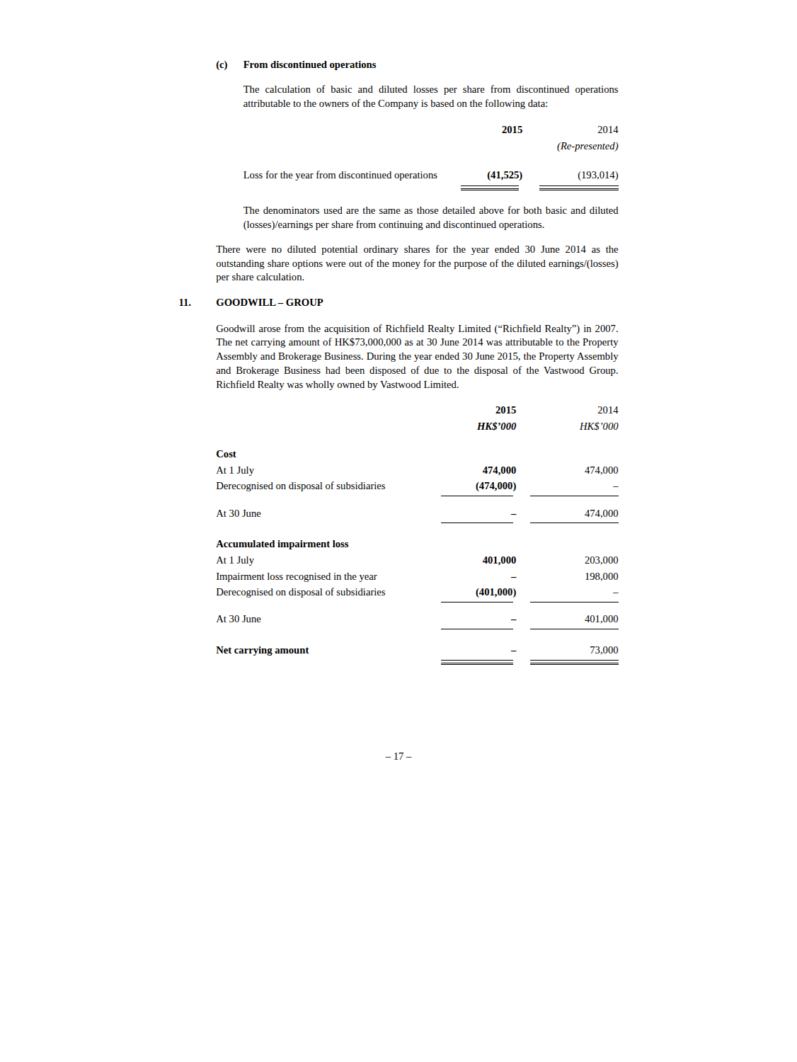(c)
From discontinued operations
The calculation of basic and diluted losses per share from discontinued operations attributable to the owners of the Company is based on the following data:
| | 2015 | 2014 |
| | | (Re-presented) |
| Loss for the year from discontinued operations | (41,525) | (193,014) |
The denominators used are the same as those detailed above for both basic and diluted (losses)/earnings per share from continuing and discontinued operations.
There were no diluted potential ordinary shares for the year ended 30 June 2014 as the outstanding share options were out of the money for the purpose of the diluted earnings/(losses) per share calculation.
11.
GOODWILL – GROUP
Goodwill arose from the acquisition of Richfield Realty Limited (“Richfield Realty”) in 2007. The net carrying amount of HK$73,000,000 as at 30 June 2014 was attributable to the Property Assembly and Brokerage Business. During the year ended 30 June 2015, the Property Assembly and Brokerage Business had been disposed of due to the disposal of the Vastwood Group. Richfield Realty was wholly owned by Vastwood Limited.
| | 2015 | 2014 |
| | HK$’000 | HK$’000 |
| Cost | | |
| At 1 July | 474,000 | 474,000 |
| Derecognised on disposal of subsidiaries | (474,000) | – |
| At 30 June | – | 474,000 |
| Accumulated impairment loss | | |
| At 1 July | 401,000 | 203,000 |
| Impairment loss recognised in the year | – | 198,000 |
| Derecognised on disposal of subsidiaries | (401,000) | – |
| At 30 June | – | 401,000 |
| Net carrying amount | – | 73,000 |
– 17 –